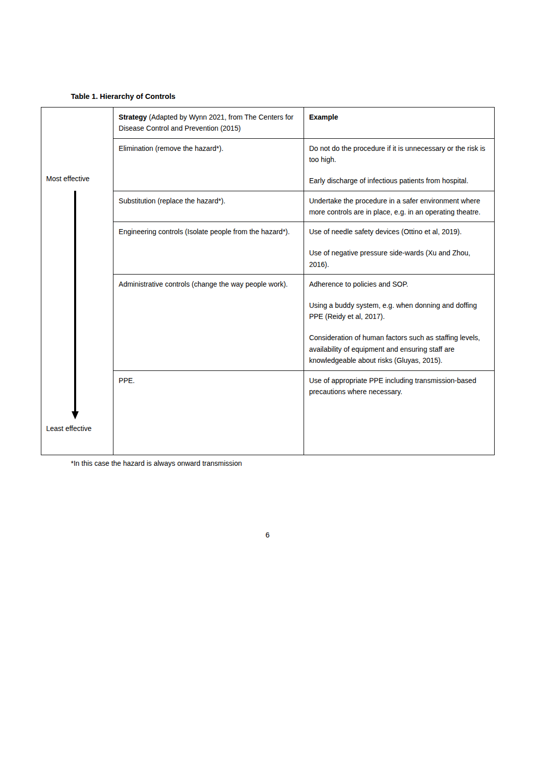Table 1. Hierarchy of Controls
| Most effective Least effective | Strategy (Adapted by Wynn 2021, from The Centers for Disease Control and Prevention (2015) | Example |
| Elimination (remove the hazard*). | Do not do the procedure if it is unnecessary or the risk is too high. Early discharge of infectious patients from hospital. |
| Substitution (replace the hazard*). | Undertake the procedure in a safer environment where more controls are in place, e.g. in an operating theatre. |
| Engineering controls (Isolate people from the hazard*). | Use of needle safety devices (Ottino et al, 2019). Use of negative pressure side-wards (Xu and Zhou, 2016). |
| Administrative controls (change the way people work). | Adherence to policies and SOP. Using a buddy system, e.g. when donning and doffing PPE (Reidy et al, 2017). Consideration of human factors such as staffing levels, availability of equipment and ensuring staff are knowledgeable about risks (Gluyas, 2015). |
| PPE. | Use of appropriate PPE including transmission-based precautions where necessary. |
*In this case the hazard is always onward transmission
6